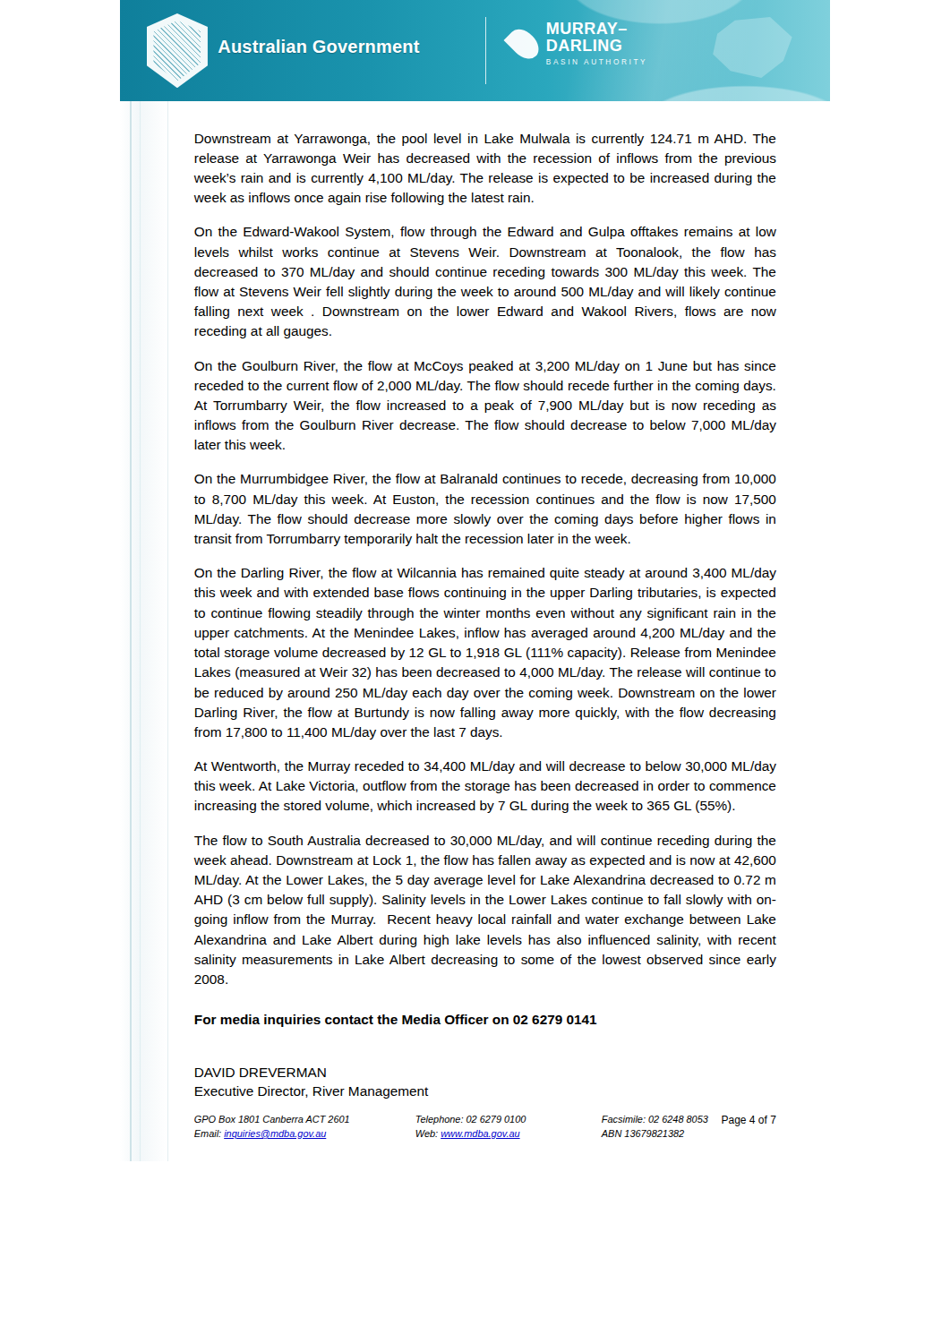Australian Government
MURRAY–
DARLING
BASIN AUTHORITY
Downstream at Yarrawonga, the pool level in Lake Mulwala is currently 124.71 m AHD. The release at Yarrawonga Weir has decreased with the recession of inflows from the previous week’s rain and is currently 4,100 ML/day. The release is expected to be increased during the week as inflows once again rise following the latest rain.
On the Edward-Wakool System, flow through the Edward and Gulpa offtakes remains at low levels whilst works continue at Stevens Weir. Downstream at Toonalook, the flow has decreased to 370 ML/day and should continue receding towards 300 ML/day this week. The flow at Stevens Weir fell slightly during the week to around 500 ML/day and will likely continue falling next week . Downstream on the lower Edward and Wakool Rivers, flows are now receding at all gauges.
On the Goulburn River, the flow at McCoys peaked at 3,200 ML/day on 1 June but has since receded to the current flow of 2,000 ML/day. The flow should recede further in the coming days. At Torrumbarry Weir, the flow increased to a peak of 7,900 ML/day but is now receding as inflows from the Goulburn River decrease. The flow should decrease to below 7,000 ML/day later this week.
On the Murrumbidgee River, the flow at Balranald continues to recede, decreasing from 10,000 to 8,700 ML/day this week. At Euston, the recession continues and the flow is now 17,500 ML/day. The flow should decrease more slowly over the coming days before higher flows in transit from Torrumbarry temporarily halt the recession later in the week.
On the Darling River, the flow at Wilcannia has remained quite steady at around 3,400 ML/day this week and with extended base flows continuing in the upper Darling tributaries, is expected to continue flowing steadily through the winter months even without any significant rain in the upper catchments. At the Menindee Lakes, inflow has averaged around 4,200 ML/day and the total storage volume decreased by 12 GL to 1,918 GL (111% capacity). Release from Menindee Lakes (measured at Weir 32) has been decreased to 4,000 ML/day. The release will continue to be reduced by around 250 ML/day each day over the coming week. Downstream on the lower Darling River, the flow at Burtundy is now falling away more quickly, with the flow decreasing from 17,800 to 11,400 ML/day over the last 7 days.
At Wentworth, the Murray receded to 34,400 ML/day and will decrease to below 30,000 ML/day this week. At Lake Victoria, outflow from the storage has been decreased in order to commence increasing the stored volume, which increased by 7 GL during the week to 365 GL (55%).
The flow to South Australia decreased to 30,000 ML/day, and will continue receding during the week ahead. Downstream at Lock 1, the flow has fallen away as expected and is now at 42,600 ML/day. At the Lower Lakes, the 5 day average level for Lake Alexandrina decreased to 0.72 m AHD (3 cm below full supply). Salinity levels in the Lower Lakes continue to fall slowly with on-going inflow from the Murray. Recent heavy local rainfall and water exchange between Lake Alexandrina and Lake Albert during high lake levels has also influenced salinity, with recent salinity measurements in Lake Albert decreasing to some of the lowest observed since early 2008.
For media inquiries contact the Media Officer on 02 6279 0141
DAVID DREVERMAN
Executive Director, River Management
| GPO Box 1801 Canberra ACT 2601 | Telephone: 02 6279 0100 | Facsimile: 02 6248 8053 | Page 4 of 7 |
| Email: inquiries@mdba.gov.au | Web: www.mdba.gov.au | ABN 13679821382 |